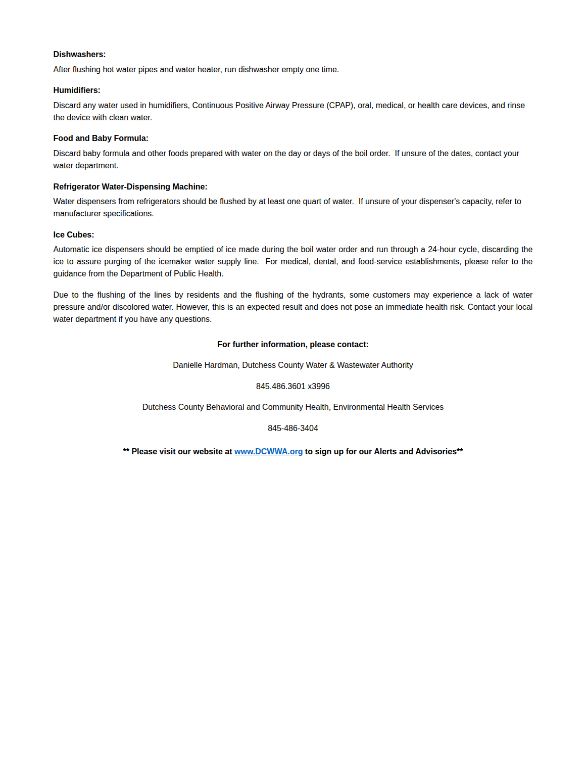Dishwashers:
After flushing hot water pipes and water heater, run dishwasher empty one time.
Humidifiers:
Discard any water used in humidifiers, Continuous Positive Airway Pressure (CPAP), oral, medical, or health care devices, and rinse the device with clean water.
Food and Baby Formula:
Discard baby formula and other foods prepared with water on the day or days of the boil order. If unsure of the dates, contact your water department.
Refrigerator Water-Dispensing Machine:
Water dispensers from refrigerators should be flushed by at least one quart of water. If unsure of your dispenser's capacity, refer to manufacturer specifications.
Ice Cubes:
Automatic ice dispensers should be emptied of ice made during the boil water order and run through a 24-hour cycle, discarding the ice to assure purging of the icemaker water supply line. For medical, dental, and food-service establishments, please refer to the guidance from the Department of Public Health.
Due to the flushing of the lines by residents and the flushing of the hydrants, some customers may experience a lack of water pressure and/or discolored water. However, this is an expected result and does not pose an immediate health risk. Contact your local water department if you have any questions.
For further information, please contact:
Danielle Hardman, Dutchess County Water & Wastewater Authority
845.486.3601 x3996
Dutchess County Behavioral and Community Health, Environmental Health Services
845-486-3404
** Please visit our website at www.DCWWA.org to sign up for our Alerts and Advisories**